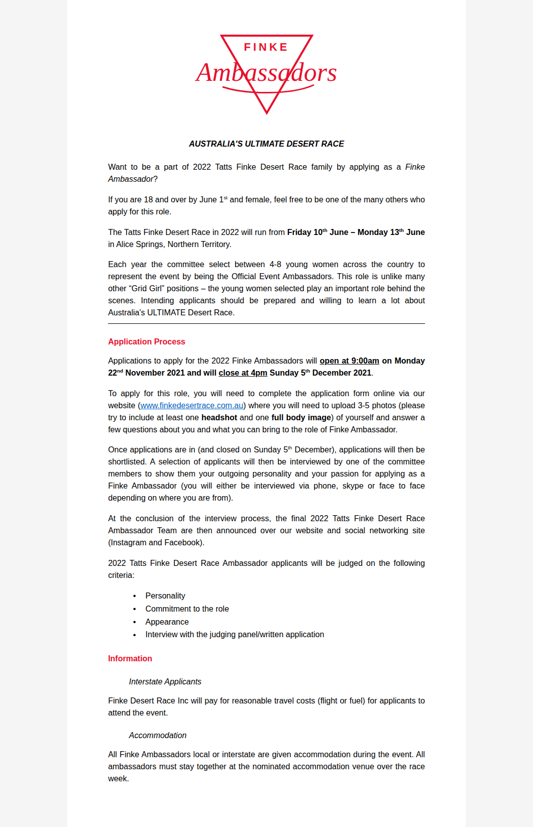FINKE Ambassadors
AUSTRALIA'S ULTIMATE DESERT RACE
Want to be a part of 2022 Tatts Finke Desert Race family by applying as a Finke Ambassador?
If you are 18 and over by June 1st and female, feel free to be one of the many others who apply for this role.
The Tatts Finke Desert Race in 2022 will run from Friday 10th June – Monday 13th June in Alice Springs, Northern Territory.
Each year the committee select between 4-8 young women across the country to represent the event by being the Official Event Ambassadors. This role is unlike many other “Grid Girl” positions – the young women selected play an important role behind the scenes. Intending applicants should be prepared and willing to learn a lot about Australia's ULTIMATE Desert Race.
Application Process
Applications to apply for the 2022 Finke Ambassadors will open at 9:00am on Monday 22nd November 2021 and will close at 4pm Sunday 5th December 2021.
To apply for this role, you will need to complete the application form online via our website (www.finkedesertrace.com.au) where you will need to upload 3-5 photos (please try to include at least one headshot and one full body image) of yourself and answer a few questions about you and what you can bring to the role of Finke Ambassador.
Once applications are in (and closed on Sunday 5th December), applications will then be shortlisted. A selection of applicants will then be interviewed by one of the committee members to show them your outgoing personality and your passion for applying as a Finke Ambassador (you will either be interviewed via phone, skype or face to face depending on where you are from).
At the conclusion of the interview process, the final 2022 Tatts Finke Desert Race Ambassador Team are then announced over our website and social networking site (Instagram and Facebook).
2022 Tatts Finke Desert Race Ambassador applicants will be judged on the following criteria:
Personality
Commitment to the role
Appearance
Interview with the judging panel/written application
Information
Interstate Applicants
Finke Desert Race Inc will pay for reasonable travel costs (flight or fuel) for applicants to attend the event.
Accommodation
All Finke Ambassadors local or interstate are given accommodation during the event. All ambassadors must stay together at the nominated accommodation venue over the race week.